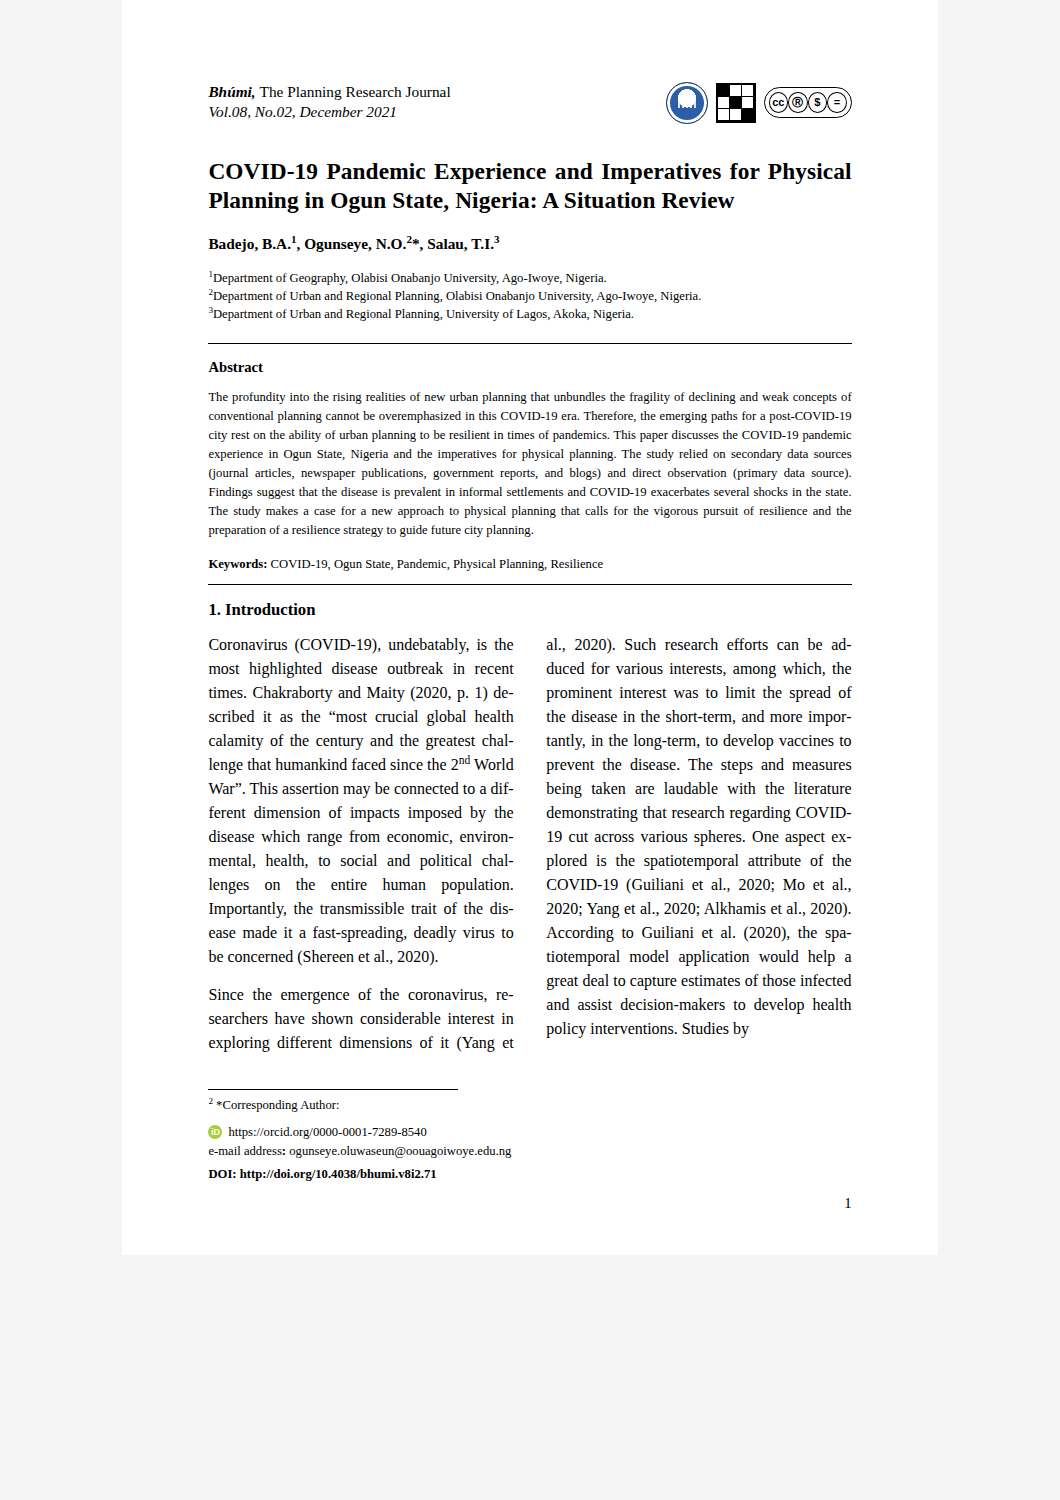Bhúmi, The Planning Research Journal
Vol.08, No.02, December 2021
cc
Ⓡ
$
=
COVID-19 Pandemic Experience and Imperatives for Physical Planning in Ogun State, Nigeria: A Situation Review
Badejo, B.A.1, Ogunseye, N.O.2*, Salau, T.I.3
1Department of Geography, Olabisi Onabanjo University, Ago-Iwoye, Nigeria.
2Department of Urban and Regional Planning, Olabisi Onabanjo University, Ago-Iwoye, Nigeria.
3Department of Urban and Regional Planning, University of Lagos, Akoka, Nigeria.
Abstract
The profundity into the rising realities of new urban planning that unbundles the fragility of declining and weak concepts of conventional planning cannot be overemphasized in this COVID-19 era. Therefore, the emerging paths for a post-COVID-19 city rest on the ability of urban planning to be resilient in times of pandemics. This paper discusses the COVID-19 pandemic experience in Ogun State, Nigeria and the imperatives for physical planning. The study relied on secondary data sources (journal articles, newspaper publications, government reports, and blogs) and direct observation (primary data source). Findings suggest that the disease is prevalent in informal settlements and COVID-19 exacerbates several shocks in the state. The study makes a case for a new approach to physical planning that calls for the vigorous pursuit of resilience and the preparation of a resilience strategy to guide future city planning.
Keywords: COVID-19, Ogun State, Pandemic, Physical Planning, Resilience
1. Introduction
Coronavirus (COVID-19), undebatably, is the most highlighted disease outbreak in recent times. Chakraborty and Maity (2020, p. 1) described it as the “most crucial global health calamity of the century and the greatest challenge that humankind faced since the 2nd World War”. This assertion may be connected to a different dimension of impacts imposed by the disease which range from economic, environmental, health, to social and political challenges on the entire human population. Importantly, the transmissible trait of the disease made it a fast-spreading, deadly virus to be concerned (Shereen et al., 2020).
Since the emergence of the coronavirus, researchers have shown considerable interest in exploring different dimensions of it (Yang et al., 2020). Such research efforts can be adduced for various interests, among which, the prominent interest was to limit the spread of the disease in the short-term, and more importantly, in the long-term, to develop vaccines to prevent the disease. The steps and measures being taken are laudable with the literature demonstrating that research regarding COVID-19 cut across various spheres. One aspect explored is the spatiotemporal attribute of the COVID-19 (Guiliani et al., 2020; Mo et al., 2020; Yang et al., 2020; Alkhamis et al., 2020). According to Guiliani et al. (2020), the spatiotemporal model application would help a great deal to capture estimates of those infected and assist decision-makers to develop health policy interventions. Studies by
2 *Corresponding Author:
iD https://orcid.org/0000-0001-7289-8540
e-mail address: ogunseye.oluwaseun@oouagoiwoye.edu.ng
DOI: http://doi.org/10.4038/bhumi.v8i2.71
1